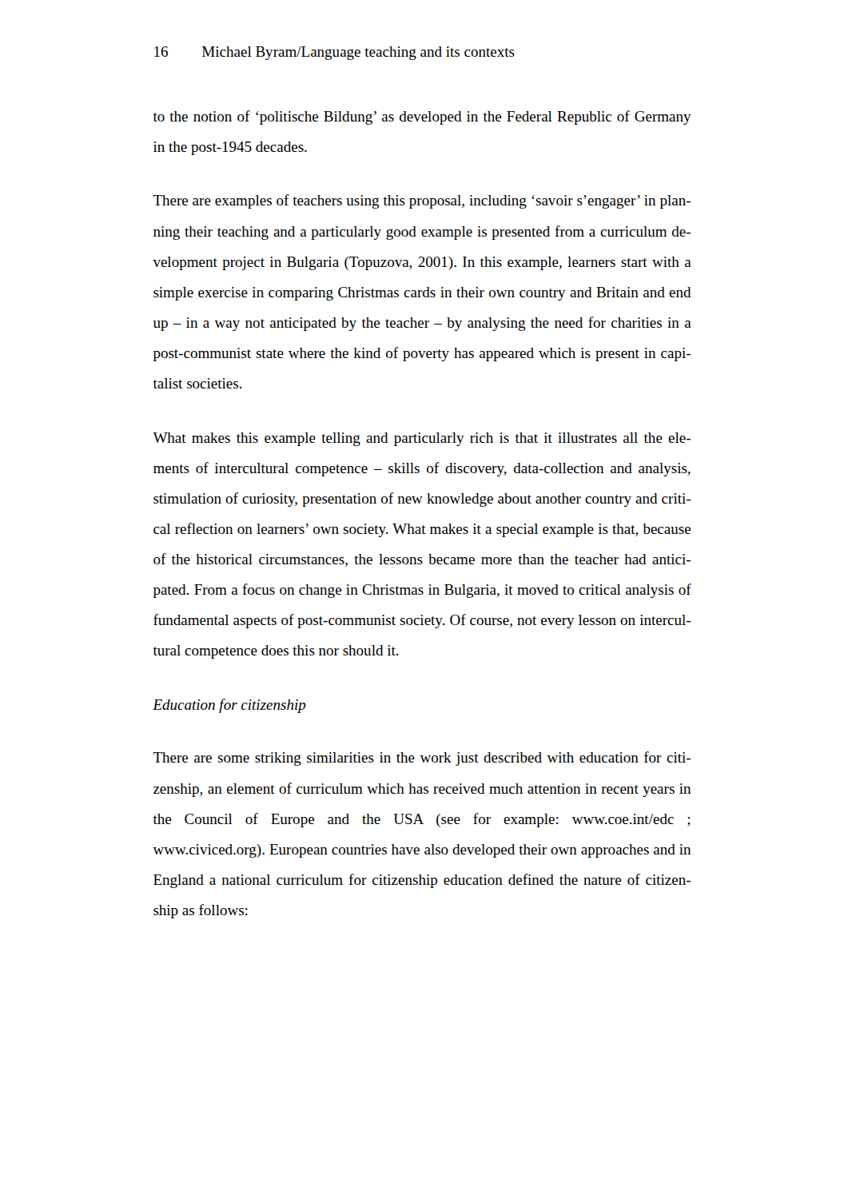16 Michael Byram/Language teaching and its contexts
to the notion of ‘politische Bildung’ as developed in the Federal Republic of Germany in the post-1945 decades.
There are examples of teachers using this proposal, including ‘savoir s’engager’ in planning their teaching and a particularly good example is presented from a curriculum development project in Bulgaria (Topuzova, 2001). In this example, learners start with a simple exercise in comparing Christmas cards in their own country and Britain and end up – in a way not anticipated by the teacher – by analysing the need for charities in a post-communist state where the kind of poverty has appeared which is present in capitalist societies.
What makes this example telling and particularly rich is that it illustrates all the elements of intercultural competence – skills of discovery, data-collection and analysis, stimulation of curiosity, presentation of new knowledge about another country and critical reflection on learners’ own society. What makes it a special example is that, because of the historical circumstances, the lessons became more than the teacher had anticipated. From a focus on change in Christmas in Bulgaria, it moved to critical analysis of fundamental aspects of post-communist society. Of course, not every lesson on intercultural competence does this nor should it.
Education for citizenship
There are some striking similarities in the work just described with education for citizenship, an element of curriculum which has received much attention in recent years in the Council of Europe and the USA (see for example: www.coe.int/edc ; www.civiced.org). European countries have also developed their own approaches and in England a national curriculum for citizenship education defined the nature of citizenship as follows: